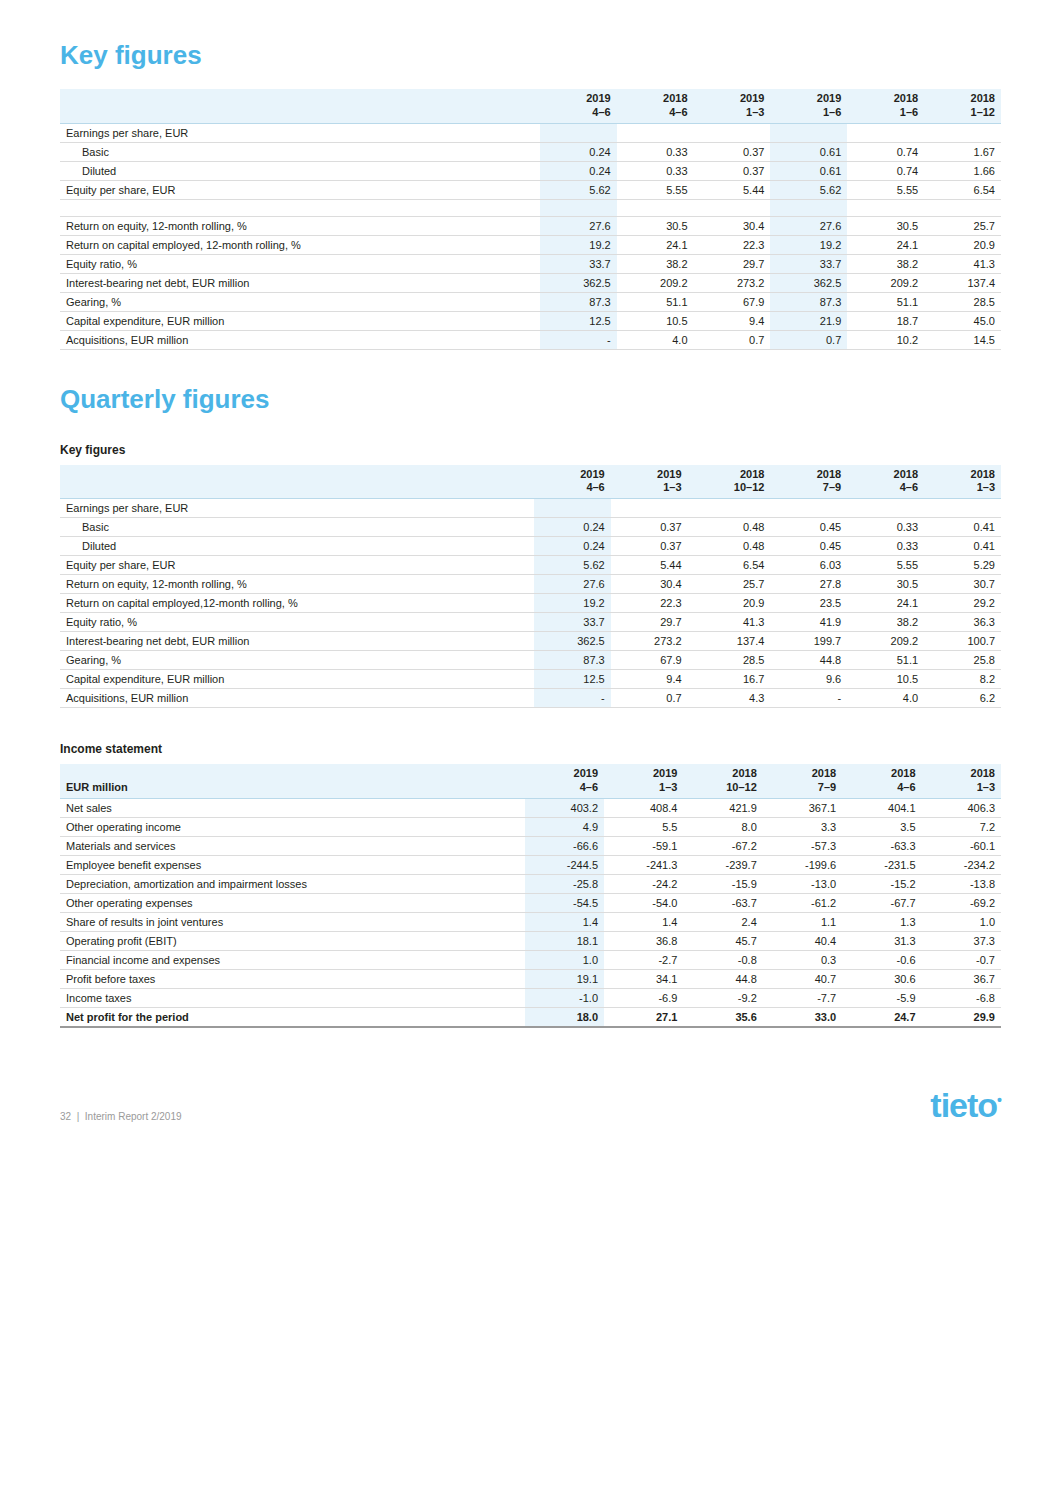Key figures
| | 2019 4–6 | 2018 4–6 | 2019 1–3 | 2019 1–6 | 2018 1–6 | 2018 1–12 |
| --- | --- | --- | --- | --- | --- | --- |
| Earnings per share, EUR | | | | | | |
| Basic | 0.24 | 0.33 | 0.37 | 0.61 | 0.74 | 1.67 |
| Diluted | 0.24 | 0.33 | 0.37 | 0.61 | 0.74 | 1.66 |
| Equity per share, EUR | 5.62 | 5.55 | 5.44 | 5.62 | 5.55 | 6.54 |
| Return on equity, 12-month rolling, % | 27.6 | 30.5 | 30.4 | 27.6 | 30.5 | 25.7 |
| Return on capital employed, 12-month rolling, % | 19.2 | 24.1 | 22.3 | 19.2 | 24.1 | 20.9 |
| Equity ratio, % | 33.7 | 38.2 | 29.7 | 33.7 | 38.2 | 41.3 |
| Interest-bearing net debt, EUR million | 362.5 | 209.2 | 273.2 | 362.5 | 209.2 | 137.4 |
| Gearing, % | 87.3 | 51.1 | 67.9 | 87.3 | 51.1 | 28.5 |
| Capital expenditure, EUR million | 12.5 | 10.5 | 9.4 | 21.9 | 18.7 | 45.0 |
| Acquisitions, EUR million | - | 4.0 | 0.7 | 0.7 | 10.2 | 14.5 |
Quarterly figures
Key figures
| | 2019 4–6 | 2019 1–3 | 2018 10–12 | 2018 7–9 | 2018 4–6 | 2018 1–3 |
| --- | --- | --- | --- | --- | --- | --- |
| Earnings per share, EUR | | | | | | |
| Basic | 0.24 | 0.37 | 0.48 | 0.45 | 0.33 | 0.41 |
| Diluted | 0.24 | 0.37 | 0.48 | 0.45 | 0.33 | 0.41 |
| Equity per share, EUR | 5.62 | 5.44 | 6.54 | 6.03 | 5.55 | 5.29 |
| Return on equity, 12-month rolling, % | 27.6 | 30.4 | 25.7 | 27.8 | 30.5 | 30.7 |
| Return on capital employed,12-month rolling, % | 19.2 | 22.3 | 20.9 | 23.5 | 24.1 | 29.2 |
| Equity ratio, % | 33.7 | 29.7 | 41.3 | 41.9 | 38.2 | 36.3 |
| Interest-bearing net debt, EUR million | 362.5 | 273.2 | 137.4 | 199.7 | 209.2 | 100.7 |
| Gearing, % | 87.3 | 67.9 | 28.5 | 44.8 | 51.1 | 25.8 |
| Capital expenditure, EUR million | 12.5 | 9.4 | 16.7 | 9.6 | 10.5 | 8.2 |
| Acquisitions, EUR million | - | 0.7 | 4.3 | - | 4.0 | 6.2 |
Income statement
| EUR million | 2019 4–6 | 2019 1–3 | 2018 10–12 | 2018 7–9 | 2018 4–6 | 2018 1–3 |
| --- | --- | --- | --- | --- | --- | --- |
| Net sales | 403.2 | 408.4 | 421.9 | 367.1 | 404.1 | 406.3 |
| Other operating income | 4.9 | 5.5 | 8.0 | 3.3 | 3.5 | 7.2 |
| Materials and services | -66.6 | -59.1 | -67.2 | -57.3 | -63.3 | -60.1 |
| Employee benefit expenses | -244.5 | -241.3 | -239.7 | -199.6 | -231.5 | -234.2 |
| Depreciation, amortization and impairment losses | -25.8 | -24.2 | -15.9 | -13.0 | -15.2 | -13.8 |
| Other operating expenses | -54.5 | -54.0 | -63.7 | -61.2 | -67.7 | -69.2 |
| Share of results in joint ventures | 1.4 | 1.4 | 2.4 | 1.1 | 1.3 | 1.0 |
| Operating profit (EBIT) | 18.1 | 36.8 | 45.7 | 40.4 | 31.3 | 37.3 |
| Financial income and expenses | 1.0 | -2.7 | -0.8 | 0.3 | -0.6 | -0.7 |
| Profit before taxes | 19.1 | 34.1 | 44.8 | 40.7 | 30.6 | 36.7 |
| Income taxes | -1.0 | -6.9 | -9.2 | -7.7 | -5.9 | -6.8 |
| Net profit for the period | 18.0 | 27.1 | 35.6 | 33.0 | 24.7 | 29.9 |
32 | Interim Report 2/2019
tieto•